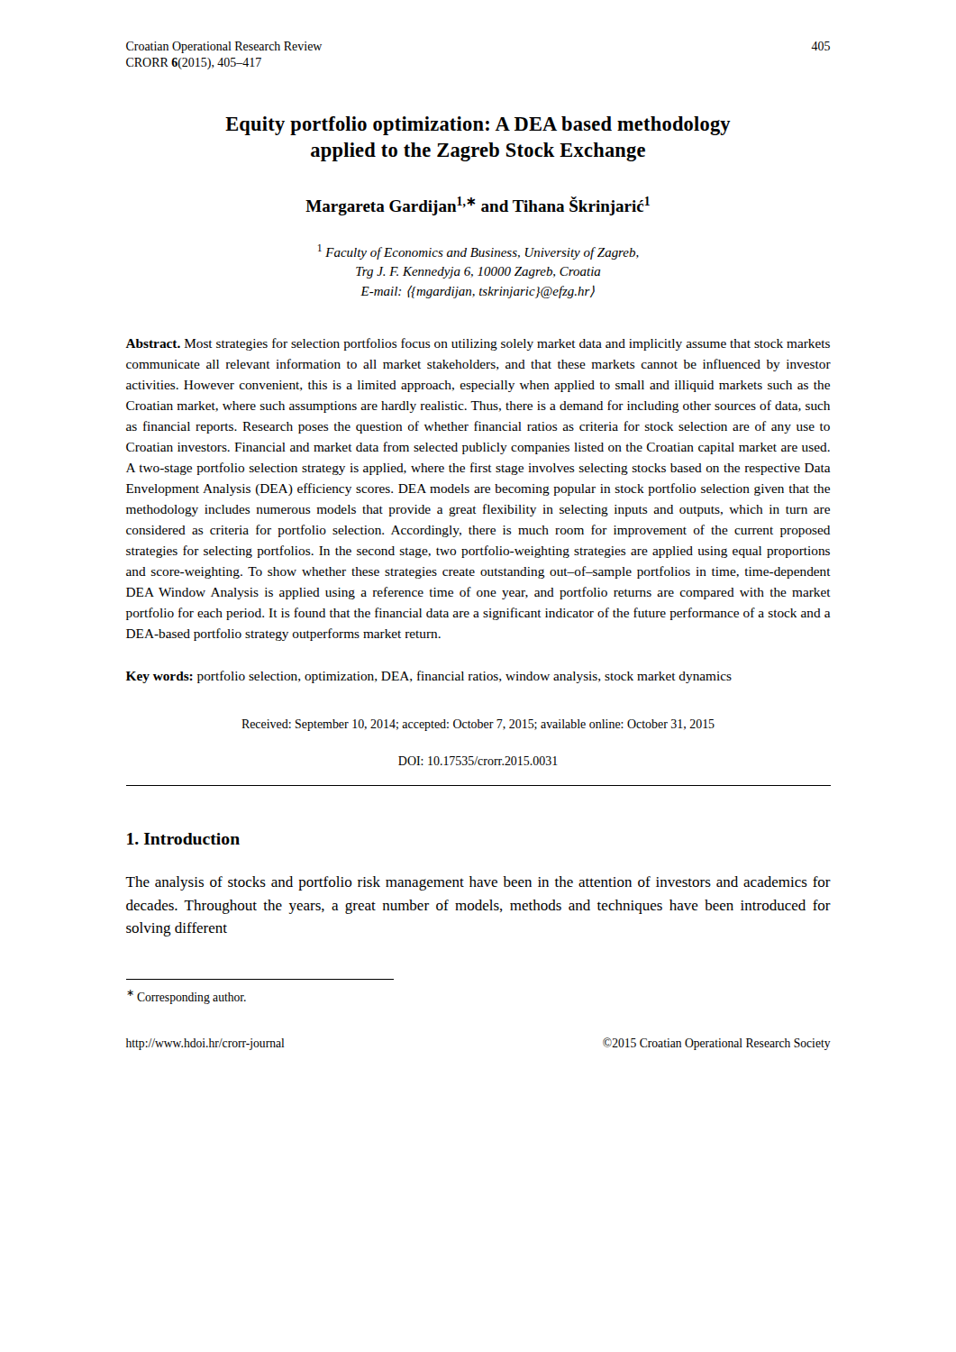Croatian Operational Research Review
CRORR 6(2015), 405–417
405
Equity portfolio optimization: A DEA based methodology
applied to the Zagreb Stock Exchange
Margareta Gardijan1,∗ and Tihana Škrinjarić1
1 Faculty of Economics and Business, University of Zagreb,
Trg J. F. Kennedyja 6, 10000 Zagreb, Croatia
E-mail: ⟨{mgardijan, tskrinjaric}@efzg.hr⟩
Abstract. Most strategies for selection portfolios focus on utilizing solely market data and implicitly assume that stock markets communicate all relevant information to all market stakeholders, and that these markets cannot be influenced by investor activities. However convenient, this is a limited approach, especially when applied to small and illiquid markets such as the Croatian market, where such assumptions are hardly realistic. Thus, there is a demand for including other sources of data, such as financial reports. Research poses the question of whether financial ratios as criteria for stock selection are of any use to Croatian investors. Financial and market data from selected publicly companies listed on the Croatian capital market are used. A two-stage portfolio selection strategy is applied, where the first stage involves selecting stocks based on the respective Data Envelopment Analysis (DEA) efficiency scores. DEA models are becoming popular in stock portfolio selection given that the methodology includes numerous models that provide a great flexibility in selecting inputs and outputs, which in turn are considered as criteria for portfolio selection. Accordingly, there is much room for improvement of the current proposed strategies for selecting portfolios. In the second stage, two portfolio-weighting strategies are applied using equal proportions and score-weighting. To show whether these strategies create outstanding out–of–sample portfolios in time, time-dependent DEA Window Analysis is applied using a reference time of one year, and portfolio returns are compared with the market portfolio for each period. It is found that the financial data are a significant indicator of the future performance of a stock and a DEA-based portfolio strategy outperforms market return.
Key words: portfolio selection, optimization, DEA, financial ratios, window analysis, stock market dynamics
Received: September 10, 2014; accepted: October 7, 2015; available online: October 31, 2015
DOI: 10.17535/crorr.2015.0031
1. Introduction
The analysis of stocks and portfolio risk management have been in the attention of investors and academics for decades. Throughout the years, a great number of models, methods and techniques have been introduced for solving different
∗ Corresponding author.
http://www.hdoi.hr/crorr-journal
©2015 Croatian Operational Research Society